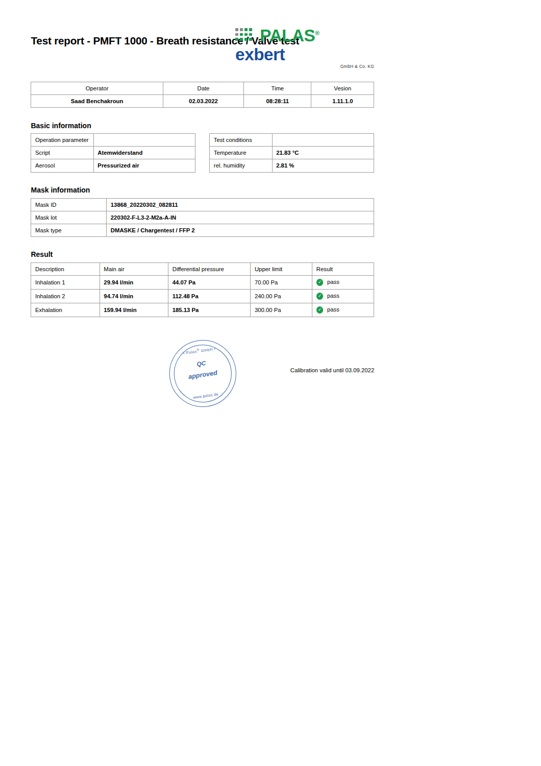PALAS®
exbert
GmbH & Co. KG
Test report - PMFT 1000 - Breath resistance / Valve test
| Operator | Date | Time | Vesion |
| Saad Benchakroun | 02.03.2022 | 08:28:11 | 1.11.1.0 |
Basic information
| / Operation parameter / / / Script / Atemwiderstand / / Aerosol / Pressurized air / | | / Test conditions / / / Temperature / 21.83 °C / / rel. humidity / 2.81 % / |
Mask information
| Mask ID | 13868_20220302_082811 |
| Mask lot | 220302-F-L3-2-M2a-A-IN |
| Mask type | DMASKE / Chargentest / FFP 2 |
Result
| Description | Main air | Differential pressure | Upper limit | Result |
| Inhalation 1 | 29.94 l/min | 44.07 Pa | 70.00 Pa | ✓ pass |
| Inhalation 2 | 94.74 l/min | 112.48 Pa | 240.00 Pa | ✓ pass |
| Exhalation | 159.94 l/min | 185.13 Pa | 300.00 Pa | ✓ pass |
• Palas® GmbH •
QC
approved
www.palas.de
Calibration valid until 03.09.2022